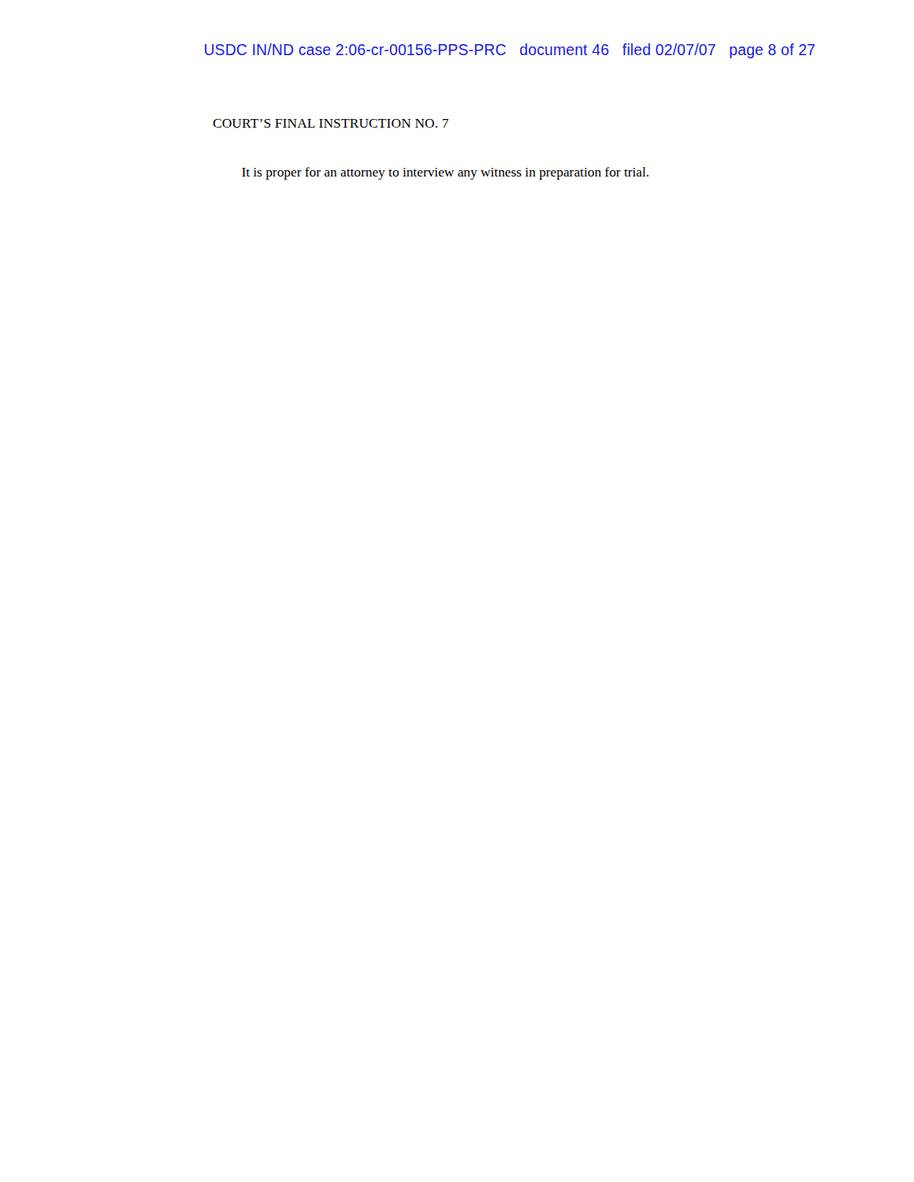USDC IN/ND case 2:06-cr-00156-PPS-PRC document 46 filed 02/07/07 page 8 of 27
COURT’S FINAL INSTRUCTION NO. 7
It is proper for an attorney to interview any witness in preparation for trial.